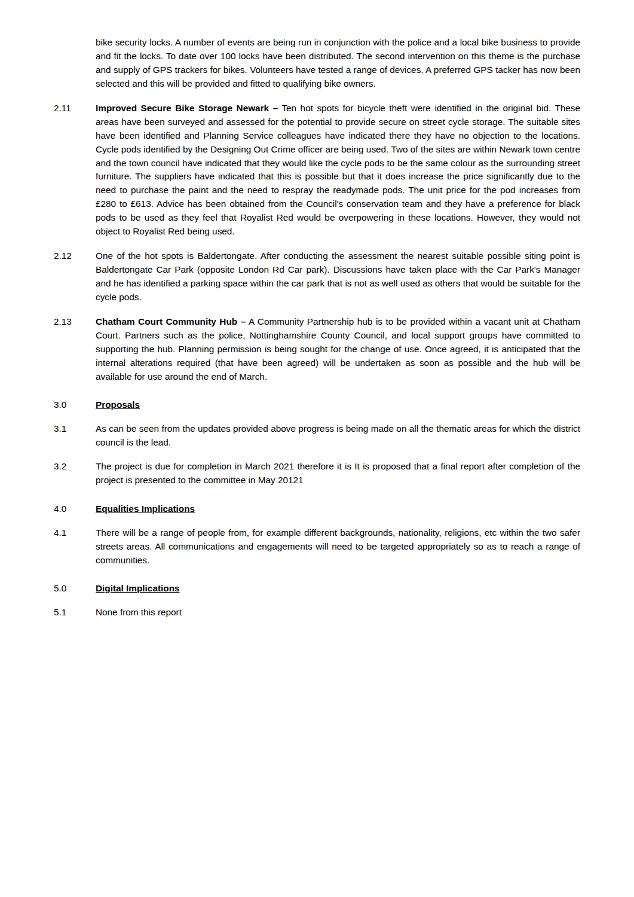bike security locks. A number of events are being run in conjunction with the police and a local bike business to provide and fit the locks. To date over 100 locks have been distributed. The second intervention on this theme is the purchase and supply of GPS trackers for bikes. Volunteers have tested a range of devices. A preferred GPS tacker has now been selected and this will be provided and fitted to qualifying bike owners.
2.11
Improved Secure Bike Storage Newark – Ten hot spots for bicycle theft were identified in the original bid. These areas have been surveyed and assessed for the potential to provide secure on street cycle storage. The suitable sites have been identified and Planning Service colleagues have indicated there they have no objection to the locations. Cycle pods identified by the Designing Out Crime officer are being used. Two of the sites are within Newark town centre and the town council have indicated that they would like the cycle pods to be the same colour as the surrounding street furniture. The suppliers have indicated that this is possible but that it does increase the price significantly due to the need to purchase the paint and the need to respray the readymade pods. The unit price for the pod increases from £280 to £613. Advice has been obtained from the Council's conservation team and they have a preference for black pods to be used as they feel that Royalist Red would be overpowering in these locations. However, they would not object to Royalist Red being used.
2.12
One of the hot spots is Baldertongate. After conducting the assessment the nearest suitable possible siting point is Baldertongate Car Park (opposite London Rd Car park). Discussions have taken place with the Car Park's Manager and he has identified a parking space within the car park that is not as well used as others that would be suitable for the cycle pods.
2.13
Chatham Court Community Hub – A Community Partnership hub is to be provided within a vacant unit at Chatham Court. Partners such as the police, Nottinghamshire County Council, and local support groups have committed to supporting the hub. Planning permission is being sought for the change of use. Once agreed, it is anticipated that the internal alterations required (that have been agreed) will be undertaken as soon as possible and the hub will be available for use around the end of March.
3.0
Proposals
3.1
As can be seen from the updates provided above progress is being made on all the thematic areas for which the district council is the lead.
3.2
The project is due for completion in March 2021 therefore it is It is proposed that a final report after completion of the project is presented to the committee in May 20121
4.0
Equalities Implications
4.1
There will be a range of people from, for example different backgrounds, nationality, religions, etc within the two safer streets areas. All communications and engagements will need to be targeted appropriately so as to reach a range of communities.
5.0
Digital Implications
5.1
None from this report